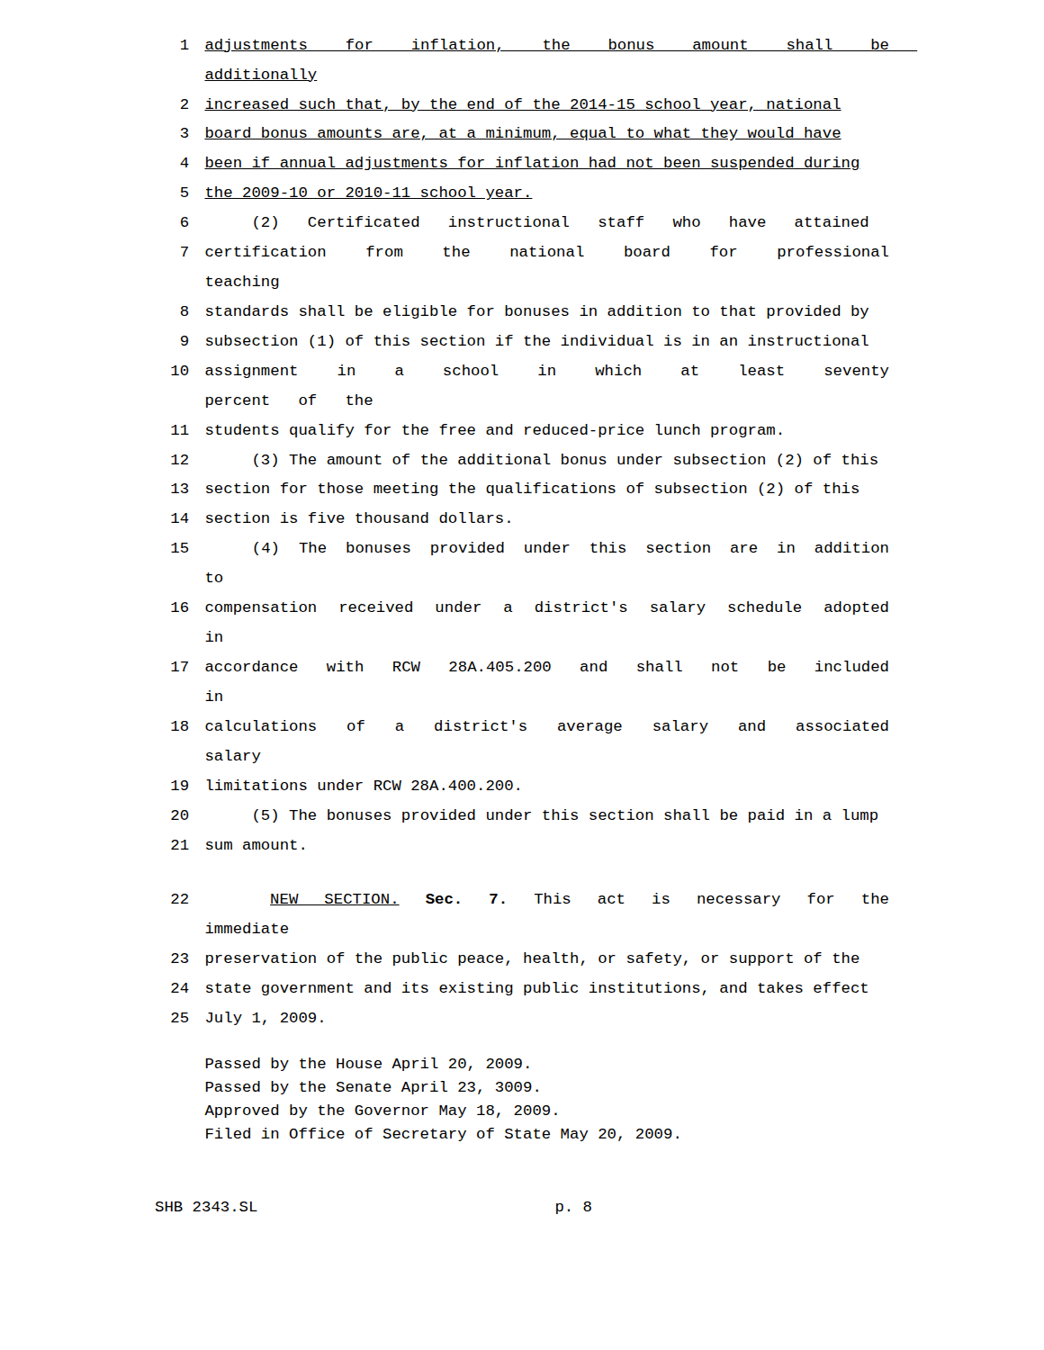adjustments for inflation, the bonus amount shall be additionally
increased such that, by the end of the 2014-15 school year, national
board bonus amounts are, at a minimum, equal to what they would have
been if annual adjustments for inflation had not been suspended during
the 2009-10 or 2010-11 school year.
(2) Certificated instructional staff who have attained
certification from the national board for professional teaching
standards shall be eligible for bonuses in addition to that provided by
subsection (1) of this section if the individual is in an instructional
assignment in a school in which at least seventy percent of the
students qualify for the free and reduced-price lunch program.
(3) The amount of the additional bonus under subsection (2) of this
section for those meeting the qualifications of subsection (2) of this
section is five thousand dollars.
(4) The bonuses provided under this section are in addition to
compensation received under a district's salary schedule adopted in
accordance with RCW 28A.405.200 and shall not be included in
calculations of a district's average salary and associated salary
limitations under RCW 28A.400.200.
(5) The bonuses provided under this section shall be paid in a lump
sum amount.
NEW SECTION. Sec. 7. This act is necessary for the immediate
preservation of the public peace, health, or safety, or support of the
state government and its existing public institutions, and takes effect
July 1, 2009.
Passed by the House April 20, 2009. Passed by the Senate April 23, 3009. Approved by the Governor May 18, 2009. Filed in Office of Secretary of State May 20, 2009.
SHB 2343.SL
p. 8